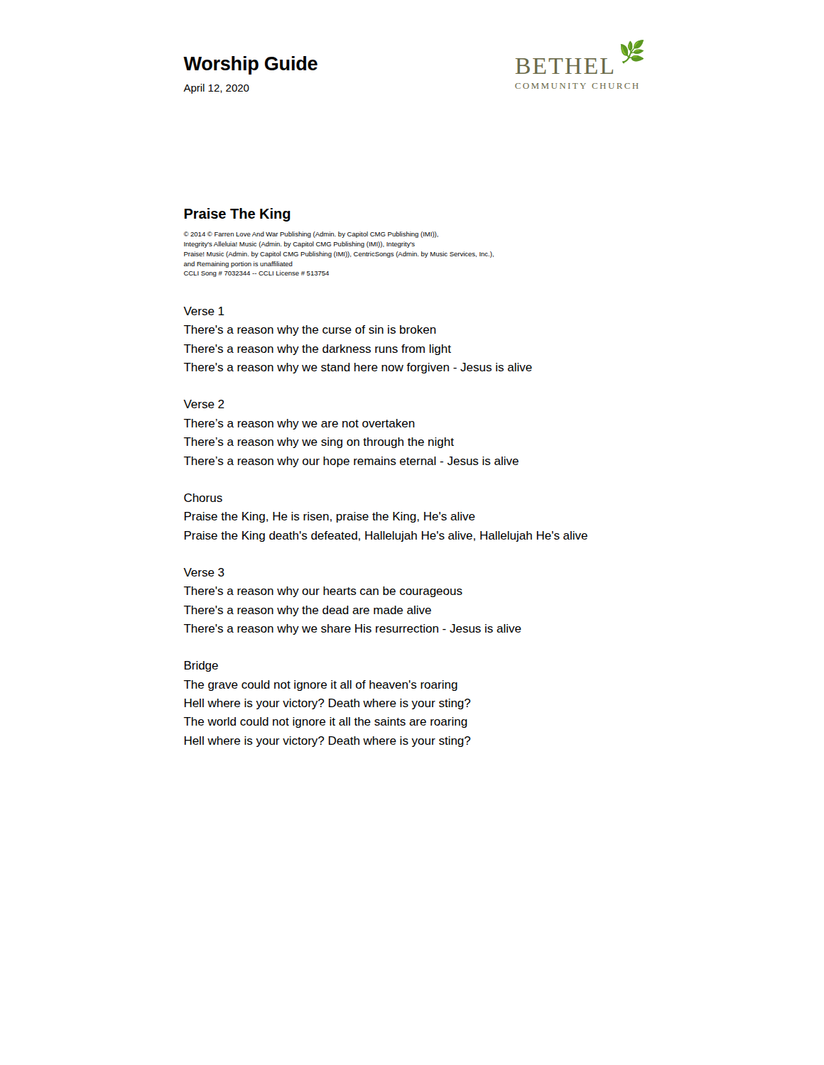Worship Guide
April 12, 2020
🌿
BETHEL
COMMUNITY CHURCH
Praise The King
© 2014 © Farren Love And War Publishing (Admin. by Capitol CMG Publishing (IMI)),
Integrity's Alleluia! Music (Admin. by Capitol CMG Publishing (IMI)), Integrity's
Praise! Music (Admin. by Capitol CMG Publishing (IMI)), CentricSongs (Admin. by Music Services, Inc.),
and Remaining portion is unaffiliated
CCLI Song # 7032344 -- CCLI License # 513754
Verse 1
There's a reason why the curse of sin is broken
There's a reason why the darkness runs from light
There's a reason why we stand here now forgiven - Jesus is alive
Verse 2
There’s a reason why we are not overtaken
There’s a reason why we sing on through the night
There’s a reason why our hope remains eternal - Jesus is alive
Chorus
Praise the King, He is risen, praise the King, He's alive
Praise the King death's defeated, Hallelujah He's alive, Hallelujah He's alive
Verse 3
There's a reason why our hearts can be courageous
There's a reason why the dead are made alive
There's a reason why we share His resurrection - Jesus is alive
Bridge
The grave could not ignore it all of heaven's roaring
Hell where is your victory? Death where is your sting?
The world could not ignore it all the saints are roaring
Hell where is your victory? Death where is your sting?